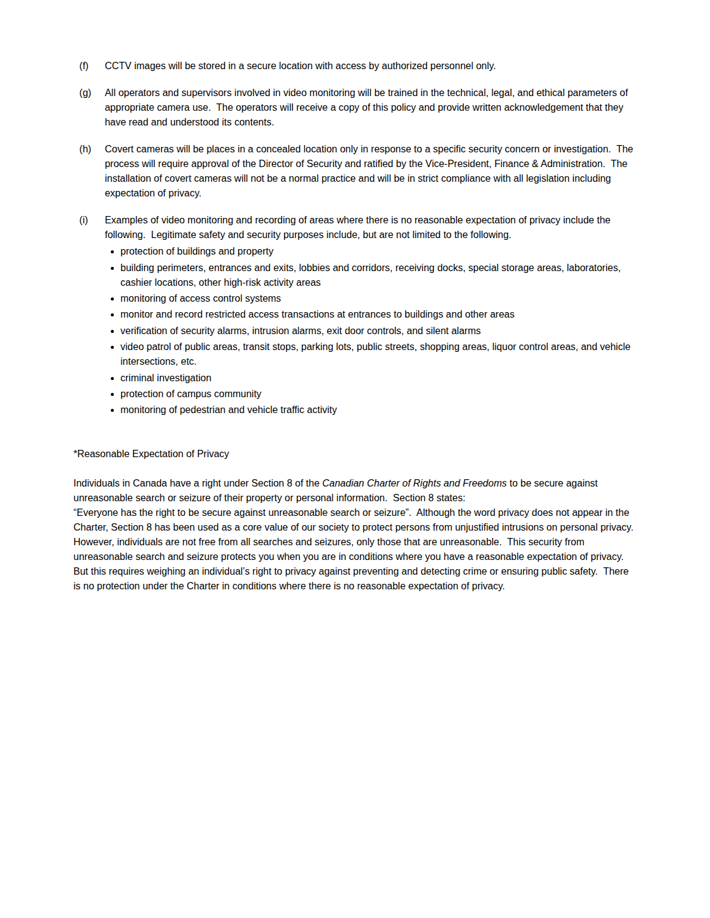(f) CCTV images will be stored in a secure location with access by authorized personnel only.
(g) All operators and supervisors involved in video monitoring will be trained in the technical, legal, and ethical parameters of appropriate camera use. The operators will receive a copy of this policy and provide written acknowledgement that they have read and understood its contents.
(h) Covert cameras will be places in a concealed location only in response to a specific security concern or investigation. The process will require approval of the Director of Security and ratified by the Vice-President, Finance & Administration. The installation of covert cameras will not be a normal practice and will be in strict compliance with all legislation including expectation of privacy.
(i) Examples of video monitoring and recording of areas where there is no reasonable expectation of privacy include the following. Legitimate safety and security purposes include, but are not limited to the following.
protection of buildings and property
building perimeters, entrances and exits, lobbies and corridors, receiving docks, special storage areas, laboratories, cashier locations, other high-risk activity areas
monitoring of access control systems
monitor and record restricted access transactions at entrances to buildings and other areas
verification of security alarms, intrusion alarms, exit door controls, and silent alarms
video patrol of public areas, transit stops, parking lots, public streets, shopping areas, liquor control areas, and vehicle intersections, etc.
criminal investigation
protection of campus community
monitoring of pedestrian and vehicle traffic activity
*Reasonable Expectation of Privacy
Individuals in Canada have a right under Section 8 of the Canadian Charter of Rights and Freedoms to be secure against unreasonable search or seizure of their property or personal information. Section 8 states:
“Everyone has the right to be secure against unreasonable search or seizure”. Although the word privacy does not appear in the Charter, Section 8 has been used as a core value of our society to protect persons from unjustified intrusions on personal privacy. However, individuals are not free from all searches and seizures, only those that are unreasonable. This security from unreasonable search and seizure protects you when you are in conditions where you have a reasonable expectation of privacy. But this requires weighing an individual’s right to privacy against preventing and detecting crime or ensuring public safety. There is no protection under the Charter in conditions where there is no reasonable expectation of privacy.